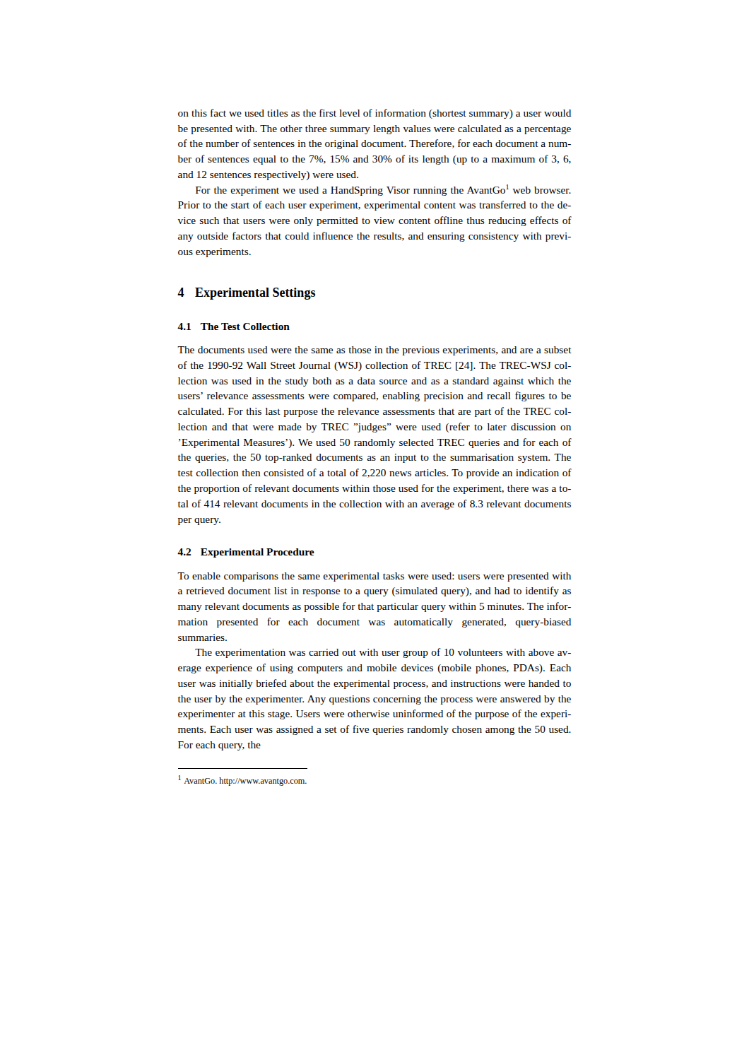on this fact we used titles as the first level of information (shortest summary) a user would be presented with. The other three summary length values were calculated as a percentage of the number of sentences in the original document. Therefore, for each document a number of sentences equal to the 7%, 15% and 30% of its length (up to a maximum of 3, 6, and 12 sentences respectively) were used.
For the experiment we used a HandSpring Visor running the AvantGo1 web browser. Prior to the start of each user experiment, experimental content was transferred to the device such that users were only permitted to view content offline thus reducing effects of any outside factors that could influence the results, and ensuring consistency with previous experiments.
4 Experimental Settings
4.1 The Test Collection
The documents used were the same as those in the previous experiments, and are a subset of the 1990-92 Wall Street Journal (WSJ) collection of TREC [24]. The TREC-WSJ collection was used in the study both as a data source and as a standard against which the users’ relevance assessments were compared, enabling precision and recall figures to be calculated. For this last purpose the relevance assessments that are part of the TREC collection and that were made by TREC ”judges” were used (refer to later discussion on ’Experimental Measures’). We used 50 randomly selected TREC queries and for each of the queries, the 50 top-ranked documents as an input to the summarisation system. The test collection then consisted of a total of 2,220 news articles. To provide an indication of the proportion of relevant documents within those used for the experiment, there was a total of 414 relevant documents in the collection with an average of 8.3 relevant documents per query.
4.2 Experimental Procedure
To enable comparisons the same experimental tasks were used: users were presented with a retrieved document list in response to a query (simulated query), and had to identify as many relevant documents as possible for that particular query within 5 minutes. The information presented for each document was automatically generated, query-biased summaries.
The experimentation was carried out with user group of 10 volunteers with above average experience of using computers and mobile devices (mobile phones, PDAs). Each user was initially briefed about the experimental process, and instructions were handed to the user by the experimenter. Any questions concerning the process were answered by the experimenter at this stage. Users were otherwise uninformed of the purpose of the experiments. Each user was assigned a set of five queries randomly chosen among the 50 used. For each query, the
1AvantGo. http://www.avantgo.com.